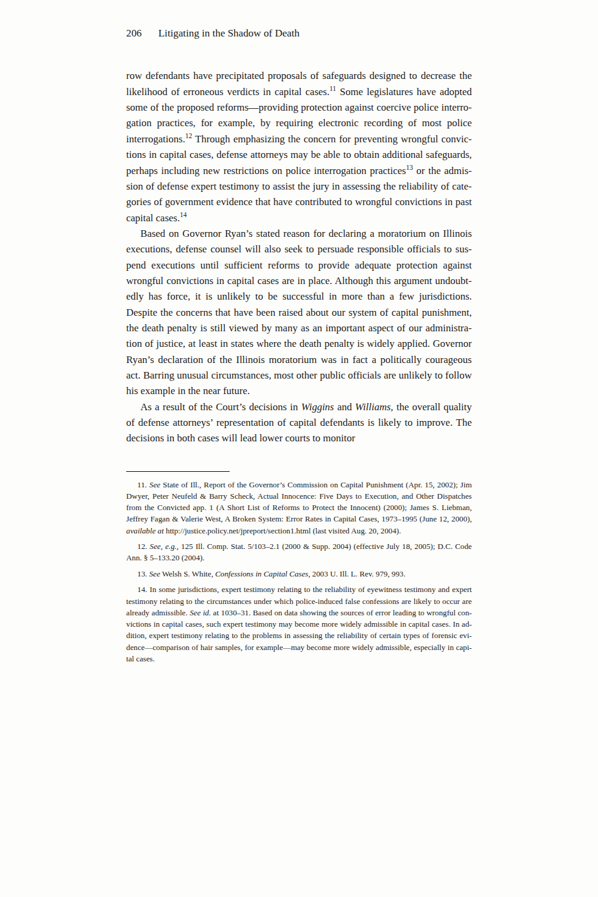206 Litigating in the Shadow of Death
row defendants have precipitated proposals of safeguards designed to decrease the likelihood of erroneous verdicts in capital cases.11 Some legislatures have adopted some of the proposed reforms—providing protection against coercive police interrogation practices, for example, by requiring electronic recording of most police interrogations.12 Through emphasizing the concern for preventing wrongful convictions in capital cases, defense attorneys may be able to obtain additional safeguards, perhaps including new restrictions on police interrogation practices13 or the admission of defense expert testimony to assist the jury in assessing the reliability of categories of government evidence that have contributed to wrongful convictions in past capital cases.14
Based on Governor Ryan’s stated reason for declaring a moratorium on Illinois executions, defense counsel will also seek to persuade responsible officials to suspend executions until sufficient reforms to provide adequate protection against wrongful convictions in capital cases are in place. Although this argument undoubtedly has force, it is unlikely to be successful in more than a few jurisdictions. Despite the concerns that have been raised about our system of capital punishment, the death penalty is still viewed by many as an important aspect of our administration of justice, at least in states where the death penalty is widely applied. Governor Ryan’s declaration of the Illinois moratorium was in fact a politically courageous act. Barring unusual circumstances, most other public officials are unlikely to follow his example in the near future.
As a result of the Court’s decisions in Wiggins and Williams, the overall quality of defense attorneys’ representation of capital defendants is likely to improve. The decisions in both cases will lead lower courts to monitor
11. See State of Ill., Report of the Governor’s Commission on Capital Punishment (Apr. 15, 2002); Jim Dwyer, Peter Neufeld & Barry Scheck, Actual Innocence: Five Days to Execution, and Other Dispatches from the Convicted app. 1 (A Short List of Reforms to Protect the Innocent) (2000); James S. Liebman, Jeffrey Fagan & Valerie West, A Broken System: Error Rates in Capital Cases, 1973–1995 (June 12, 2000), available at http://justice.policy.net/jpreport/section1.html (last visited Aug. 20, 2004).
12. See, e.g., 125 Ill. Comp. Stat. 5/103–2.1 (2000 & Supp. 2004) (effective July 18, 2005); D.C. Code Ann. § 5–133.20 (2004).
13. See Welsh S. White, Confessions in Capital Cases, 2003 U. Ill. L. Rev. 979, 993.
14. In some jurisdictions, expert testimony relating to the reliability of eyewitness testimony and expert testimony relating to the circumstances under which police-induced false confessions are likely to occur are already admissible. See id. at 1030–31. Based on data showing the sources of error leading to wrongful convictions in capital cases, such expert testimony may become more widely admissible in capital cases. In addition, expert testimony relating to the problems in assessing the reliability of certain types of forensic evidence—comparison of hair samples, for example—may become more widely admissible, especially in capital cases.